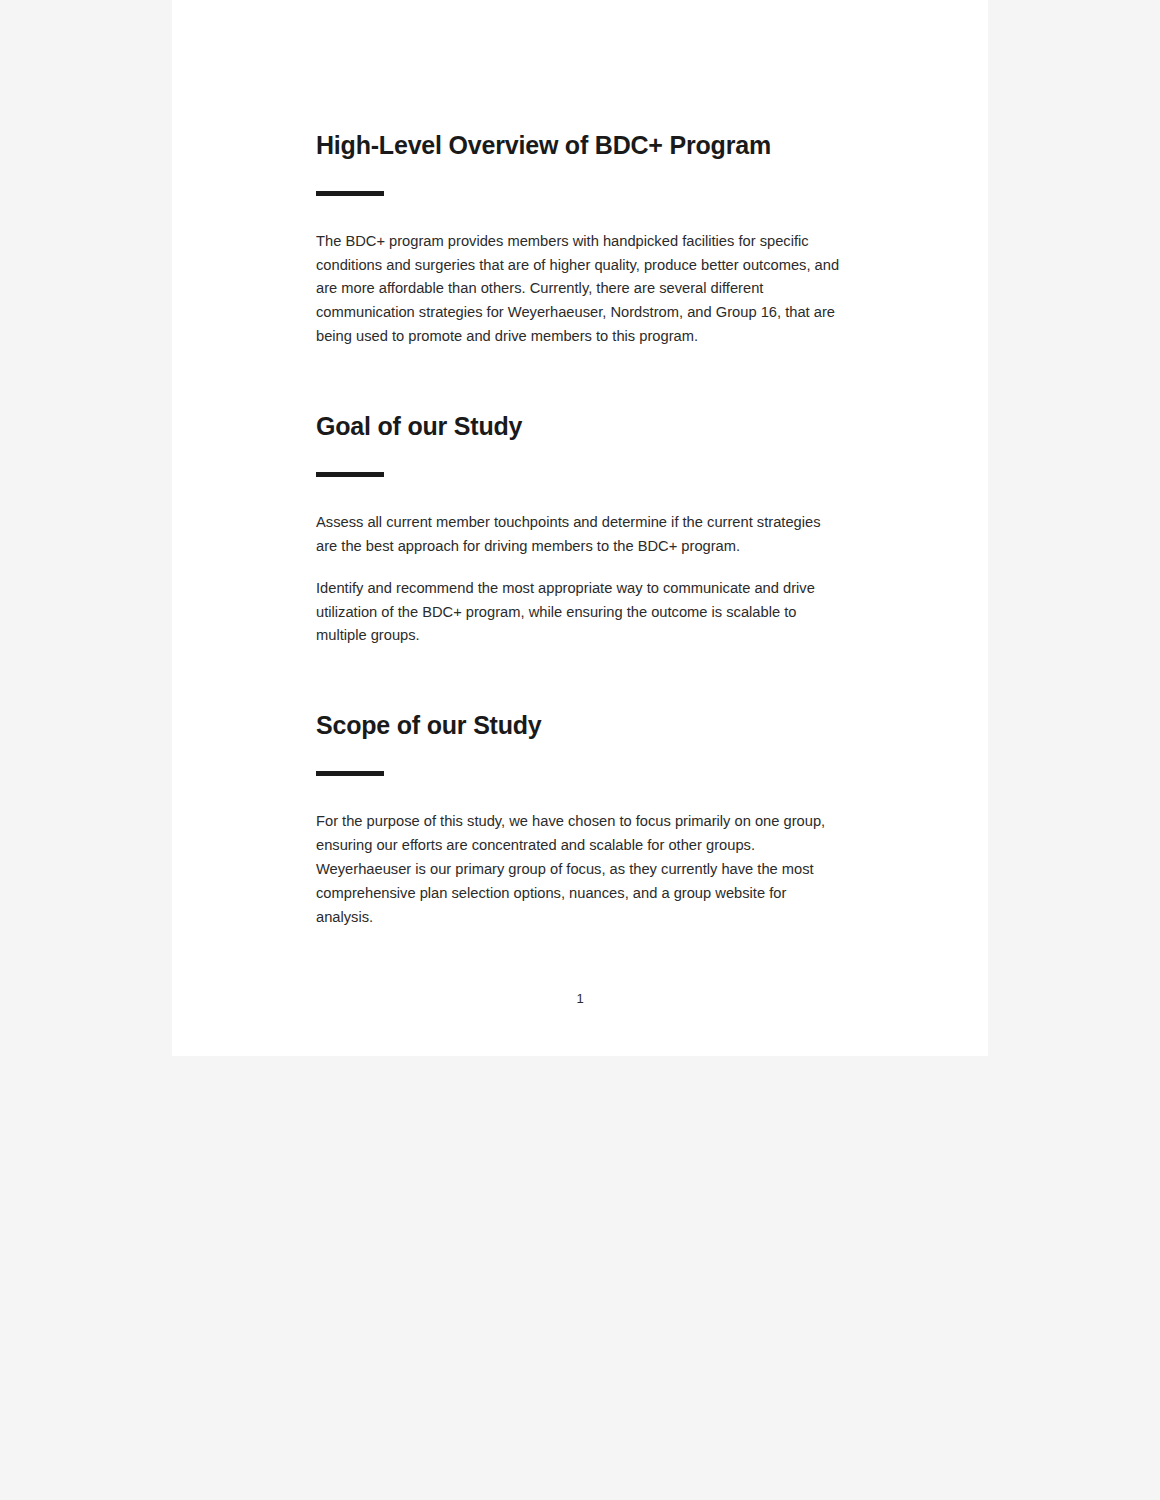High-Level Overview of BDC+ Program
The BDC+ program provides members with handpicked facilities for specific conditions and surgeries that are of higher quality, produce better outcomes, and are more affordable than others. Currently, there are several different communication strategies for Weyerhaeuser, Nordstrom, and Group 16, that are being used to promote and drive members to this program.
Goal of our Study
Assess all current member touchpoints and determine if the current strategies are the best approach for driving members to the BDC+ program.
Identify and recommend the most appropriate way to communicate and drive utilization of the BDC+ program, while ensuring the outcome is scalable to multiple groups.
Scope of our Study
For the purpose of this study, we have chosen to focus primarily on one group, ensuring our efforts are concentrated and scalable for other groups. Weyerhaeuser is our primary group of focus, as they currently have the most comprehensive plan selection options, nuances, and a group website for analysis.
1